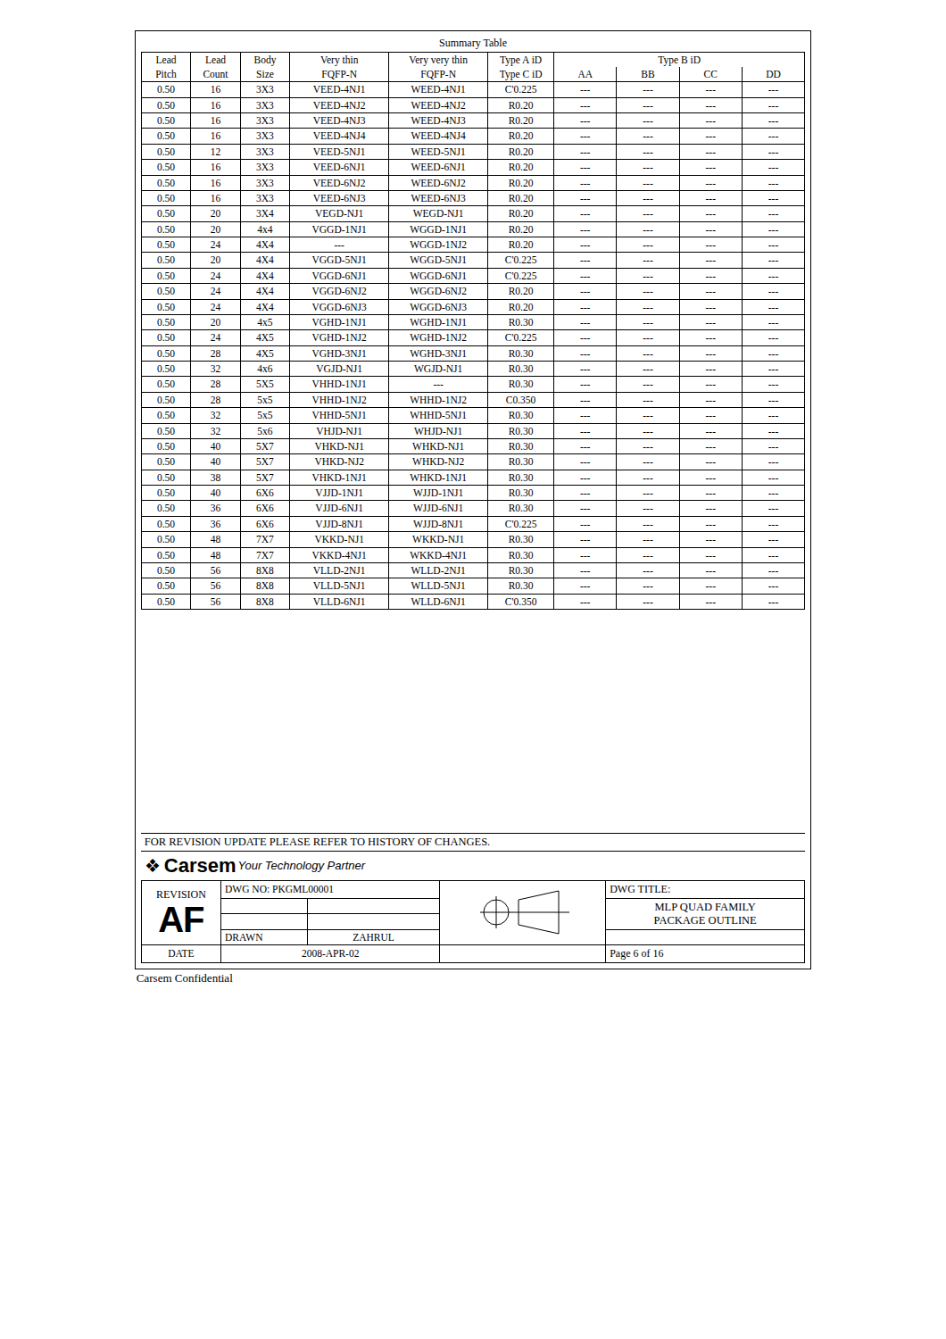Summary Table
| Lead | Lead | Body | Very thin | Very very thin | Type A iD | Type B iD |
| --- | --- | --- | --- | --- | --- | --- |
| Pitch | Count | Size | FQFP-N | FQFP-N | Type C iD | AA | BB | CC | DD |
| 0.50 | 16 | 3X3 | VEED-4NJ1 | WEED-4NJ1 | C'0.225 | --- | --- | --- | --- |
| 0.50 | 16 | 3X3 | VEED-4NJ2 | WEED-4NJ2 | R0.20 | --- | --- | --- | --- |
| 0.50 | 16 | 3X3 | VEED-4NJ3 | WEED-4NJ3 | R0.20 | --- | --- | --- | --- |
| 0.50 | 16 | 3X3 | VEED-4NJ4 | WEED-4NJ4 | R0.20 | --- | --- | --- | --- |
| 0.50 | 12 | 3X3 | VEED-5NJ1 | WEED-5NJ1 | R0.20 | --- | --- | --- | --- |
| 0.50 | 16 | 3X3 | VEED-6NJ1 | WEED-6NJ1 | R0.20 | --- | --- | --- | --- |
| 0.50 | 16 | 3X3 | VEED-6NJ2 | WEED-6NJ2 | R0.20 | --- | --- | --- | --- |
| 0.50 | 16 | 3X3 | VEED-6NJ3 | WEED-6NJ3 | R0.20 | --- | --- | --- | --- |
| 0.50 | 20 | 3X4 | VEGD-NJ1 | WEGD-NJ1 | R0.20 | --- | --- | --- | --- |
| 0.50 | 20 | 4x4 | VGGD-1NJ1 | WGGD-1NJ1 | R0.20 | --- | --- | --- | --- |
| 0.50 | 24 | 4X4 | --- | WGGD-1NJ2 | R0.20 | --- | --- | --- | --- |
| 0.50 | 20 | 4X4 | VGGD-5NJ1 | WGGD-5NJ1 | C'0.225 | --- | --- | --- | --- |
| 0.50 | 24 | 4X4 | VGGD-6NJ1 | WGGD-6NJ1 | C'0.225 | --- | --- | --- | --- |
| 0.50 | 24 | 4X4 | VGGD-6NJ2 | WGGD-6NJ2 | R0.20 | --- | --- | --- | --- |
| 0.50 | 24 | 4X4 | VGGD-6NJ3 | WGGD-6NJ3 | R0.20 | --- | --- | --- | --- |
| 0.50 | 20 | 4x5 | VGHD-1NJ1 | WGHD-1NJ1 | R0.30 | --- | --- | --- | --- |
| 0.50 | 24 | 4X5 | VGHD-1NJ2 | WGHD-1NJ2 | C'0.225 | --- | --- | --- | --- |
| 0.50 | 28 | 4X5 | VGHD-3NJ1 | WGHD-3NJ1 | R0.30 | --- | --- | --- | --- |
| 0.50 | 32 | 4x6 | VGJD-NJ1 | WGJD-NJ1 | R0.30 | --- | --- | --- | --- |
| 0.50 | 28 | 5X5 | VHHD-1NJ1 | --- | R0.30 | --- | --- | --- | --- |
| 0.50 | 28 | 5x5 | VHHD-1NJ2 | WHHD-1NJ2 | C0.350 | --- | --- | --- | --- |
| 0.50 | 32 | 5x5 | VHHD-5NJ1 | WHHD-5NJ1 | R0.30 | --- | --- | --- | --- |
| 0.50 | 32 | 5x6 | VHJD-NJ1 | WHJD-NJ1 | R0.30 | --- | --- | --- | --- |
| 0.50 | 40 | 5X7 | VHKD-NJ1 | WHKD-NJ1 | R0.30 | --- | --- | --- | --- |
| 0.50 | 40 | 5X7 | VHKD-NJ2 | WHKD-NJ2 | R0.30 | --- | --- | --- | --- |
| 0.50 | 38 | 5X7 | VHKD-1NJ1 | WHKD-1NJ1 | R0.30 | --- | --- | --- | --- |
| 0.50 | 40 | 6X6 | VJJD-1NJ1 | WJJD-1NJ1 | R0.30 | --- | --- | --- | --- |
| 0.50 | 36 | 6X6 | VJJD-6NJ1 | WJJD-6NJ1 | R0.30 | --- | --- | --- | --- |
| 0.50 | 36 | 6X6 | VJJD-8NJ1 | WJJD-8NJ1 | C'0.225 | --- | --- | --- | --- |
| 0.50 | 48 | 7X7 | VKKD-NJ1 | WKKD-NJ1 | R0.30 | --- | --- | --- | --- |
| 0.50 | 48 | 7X7 | VKKD-4NJ1 | WKKD-4NJ1 | R0.30 | --- | --- | --- | --- |
| 0.50 | 56 | 8X8 | VLLD-2NJ1 | WLLD-2NJ1 | R0.30 | --- | --- | --- | --- |
| 0.50 | 56 | 8X8 | VLLD-5NJ1 | WLLD-5NJ1 | R0.30 | --- | --- | --- | --- |
| 0.50 | 56 | 8X8 | VLLD-6NJ1 | WLLD-6NJ1 | C'0.350 | --- | --- | --- | --- |
FOR REVISION UPDATE PLEASE REFER TO HISTORY OF CHANGES.
❖Carsem Your Technology Partner
| REVISION AF | DWG NO: PKGML00001 | | DWG TITLE: |
| | | MLP QUAD FAMILY PACKAGE OUTLINE |
| DRAWN | ZAHRUL | |
| DATE | 2008-APR-02 | | Page 6 of 16 |
Carsem Confidential